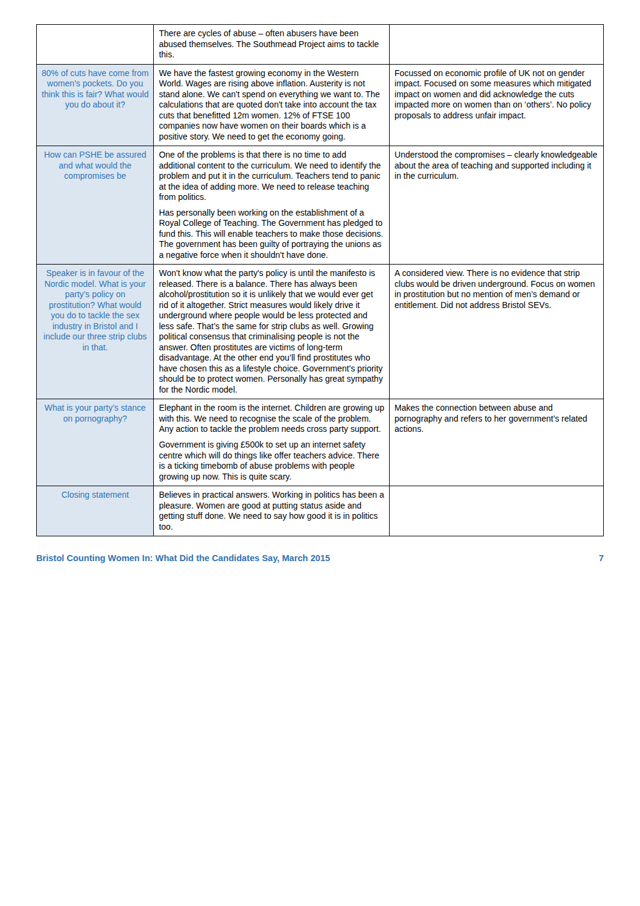| | There are cycles of abuse – often abusers have been abused themselves. The Southmead Project aims to tackle this. | |
| 80% of cuts have come from women’s pockets. Do you think this is fair? What would you do about it? | We have the fastest growing economy in the Western World. Wages are rising above inflation. Austerity is not stand alone. We can't spend on everything we want to. The calculations that are quoted don't take into account the tax cuts that benefitted 12m women. 12% of FTSE 100 companies now have women on their boards which is a positive story. We need to get the economy going. | Focussed on economic profile of UK not on gender impact. Focused on some measures which mitigated impact on women and did acknowledge the cuts impacted more on women than on ‘others’. No policy proposals to address unfair impact. |
| How can PSHE be assured and what would the compromises be | One of the problems is that there is no time to add additional content to the curriculum. We need to identify the problem and put it in the curriculum. Teachers tend to panic at the idea of adding more. We need to release teaching from politics. Has personally been working on the establishment of a Royal College of Teaching. The Government has pledged to fund this. This will enable teachers to make those decisions. The government has been guilty of portraying the unions as a negative force when it shouldn't have done. | Understood the compromises – clearly knowledgeable about the area of teaching and supported including it in the curriculum. |
| Speaker is in favour of the Nordic model. What is your party’s policy on prostitution? What would you do to tackle the sex industry in Bristol and I include our three strip clubs in that. | Won't know what the party's policy is until the manifesto is released. There is a balance. There has always been alcohol/prostitution so it is unlikely that we would ever get rid of it altogether. Strict measures would likely drive it underground where people would be less protected and less safe. That’s the same for strip clubs as well. Growing political consensus that criminalising people is not the answer. Often prostitutes are victims of long-term disadvantage. At the other end you’ll find prostitutes who have chosen this as a lifestyle choice. Government’s priority should be to protect women. Personally has great sympathy for the Nordic model. | A considered view. There is no evidence that strip clubs would be driven underground. Focus on women in prostitution but no mention of men’s demand or entitlement. Did not address Bristol SEVs. |
| What is your party’s stance on pornography? | Elephant in the room is the internet. Children are growing up with this. We need to recognise the scale of the problem. Any action to tackle the problem needs cross party support. Government is giving £500k to set up an internet safety centre which will do things like offer teachers advice. There is a ticking timebomb of abuse problems with people growing up now. This is quite scary. | Makes the connection between abuse and pornography and refers to her government’s related actions. |
| Closing statement | Believes in practical answers. Working in politics has been a pleasure. Women are good at putting status aside and getting stuff done. We need to say how good it is in politics too. | |
Bristol Counting Women In: What Did the Candidates Say, March 2015 7